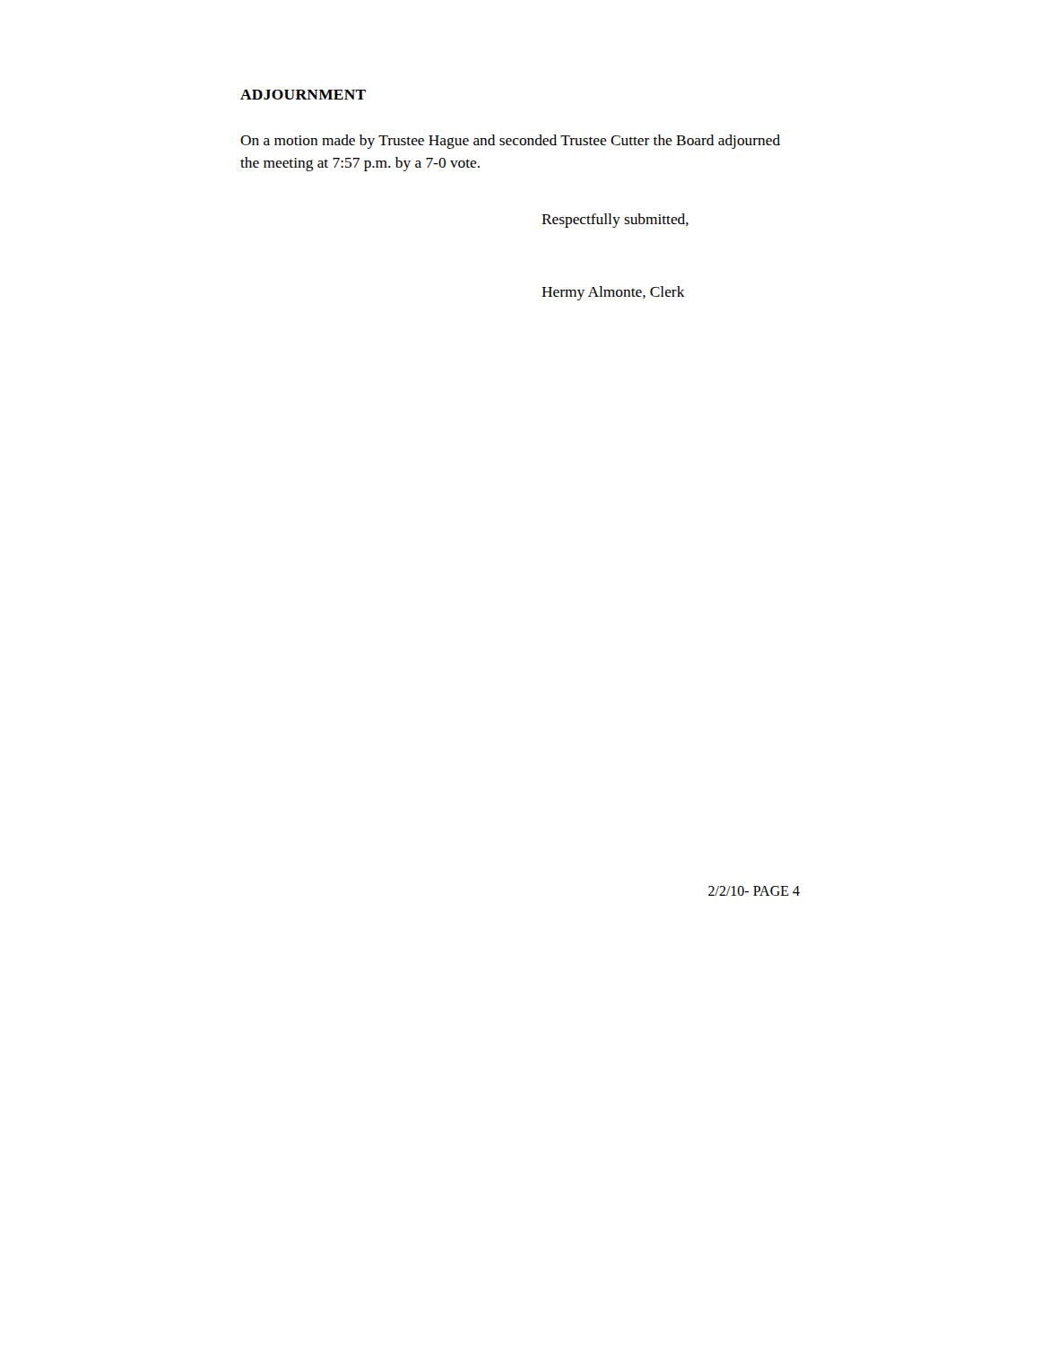ADJOURNMENT
On a motion made by Trustee Hague and seconded Trustee Cutter the Board adjourned the meeting at 7:57 p.m. by a 7-0 vote.
Respectfully submitted,
Hermy Almonte, Clerk
2/2/10- PAGE 4